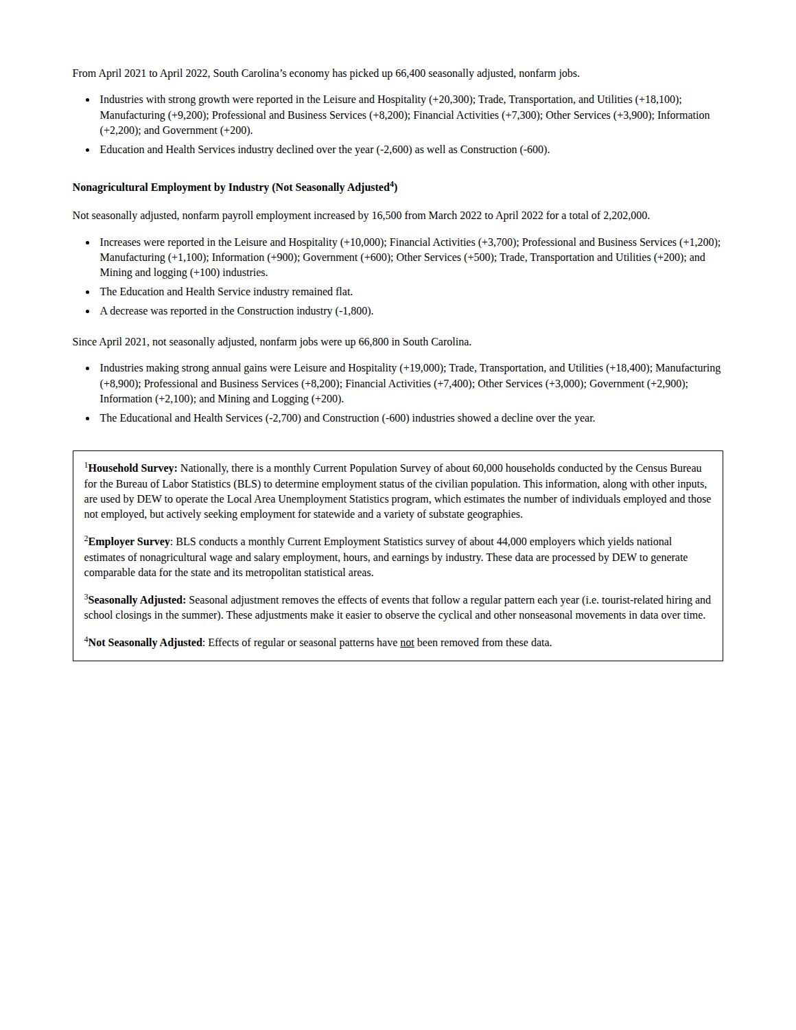From April 2021 to April 2022, South Carolina’s economy has picked up 66,400 seasonally adjusted, nonfarm jobs.
Industries with strong growth were reported in the Leisure and Hospitality (+20,300); Trade, Transportation, and Utilities (+18,100); Manufacturing (+9,200); Professional and Business Services (+8,200); Financial Activities (+7,300); Other Services (+3,900); Information (+2,200); and Government (+200).
Education and Health Services industry declined over the year (-2,600) as well as Construction (-600).
Nonagricultural Employment by Industry (Not Seasonally Adjusted4)
Not seasonally adjusted, nonfarm payroll employment increased by 16,500 from March 2022 to April 2022 for a total of 2,202,000.
Increases were reported in the Leisure and Hospitality (+10,000); Financial Activities (+3,700); Professional and Business Services (+1,200); Manufacturing (+1,100); Information (+900); Government (+600); Other Services (+500); Trade, Transportation and Utilities (+200); and Mining and logging (+100) industries.
The Education and Health Service industry remained flat.
A decrease was reported in the Construction industry (-1,800).
Since April 2021, not seasonally adjusted, nonfarm jobs were up 66,800 in South Carolina.
Industries making strong annual gains were Leisure and Hospitality (+19,000); Trade, Transportation, and Utilities (+18,400); Manufacturing (+8,900); Professional and Business Services (+8,200); Financial Activities (+7,400); Other Services (+3,000); Government (+2,900); Information (+2,100); and Mining and Logging (+200).
The Educational and Health Services (-2,700) and Construction (-600) industries showed a decline over the year.
1Household Survey: Nationally, there is a monthly Current Population Survey of about 60,000 households conducted by the Census Bureau for the Bureau of Labor Statistics (BLS) to determine employment status of the civilian population. This information, along with other inputs, are used by DEW to operate the Local Area Unemployment Statistics program, which estimates the number of individuals employed and those not employed, but actively seeking employment for statewide and a variety of substate geographies.
2Employer Survey: BLS conducts a monthly Current Employment Statistics survey of about 44,000 employers which yields national estimates of nonagricultural wage and salary employment, hours, and earnings by industry. These data are processed by DEW to generate comparable data for the state and its metropolitan statistical areas.
3Seasonally Adjusted: Seasonal adjustment removes the effects of events that follow a regular pattern each year (i.e. tourist-related hiring and school closings in the summer). These adjustments make it easier to observe the cyclical and other nonseasonal movements in data over time.
4Not Seasonally Adjusted: Effects of regular or seasonal patterns have not been removed from these data.